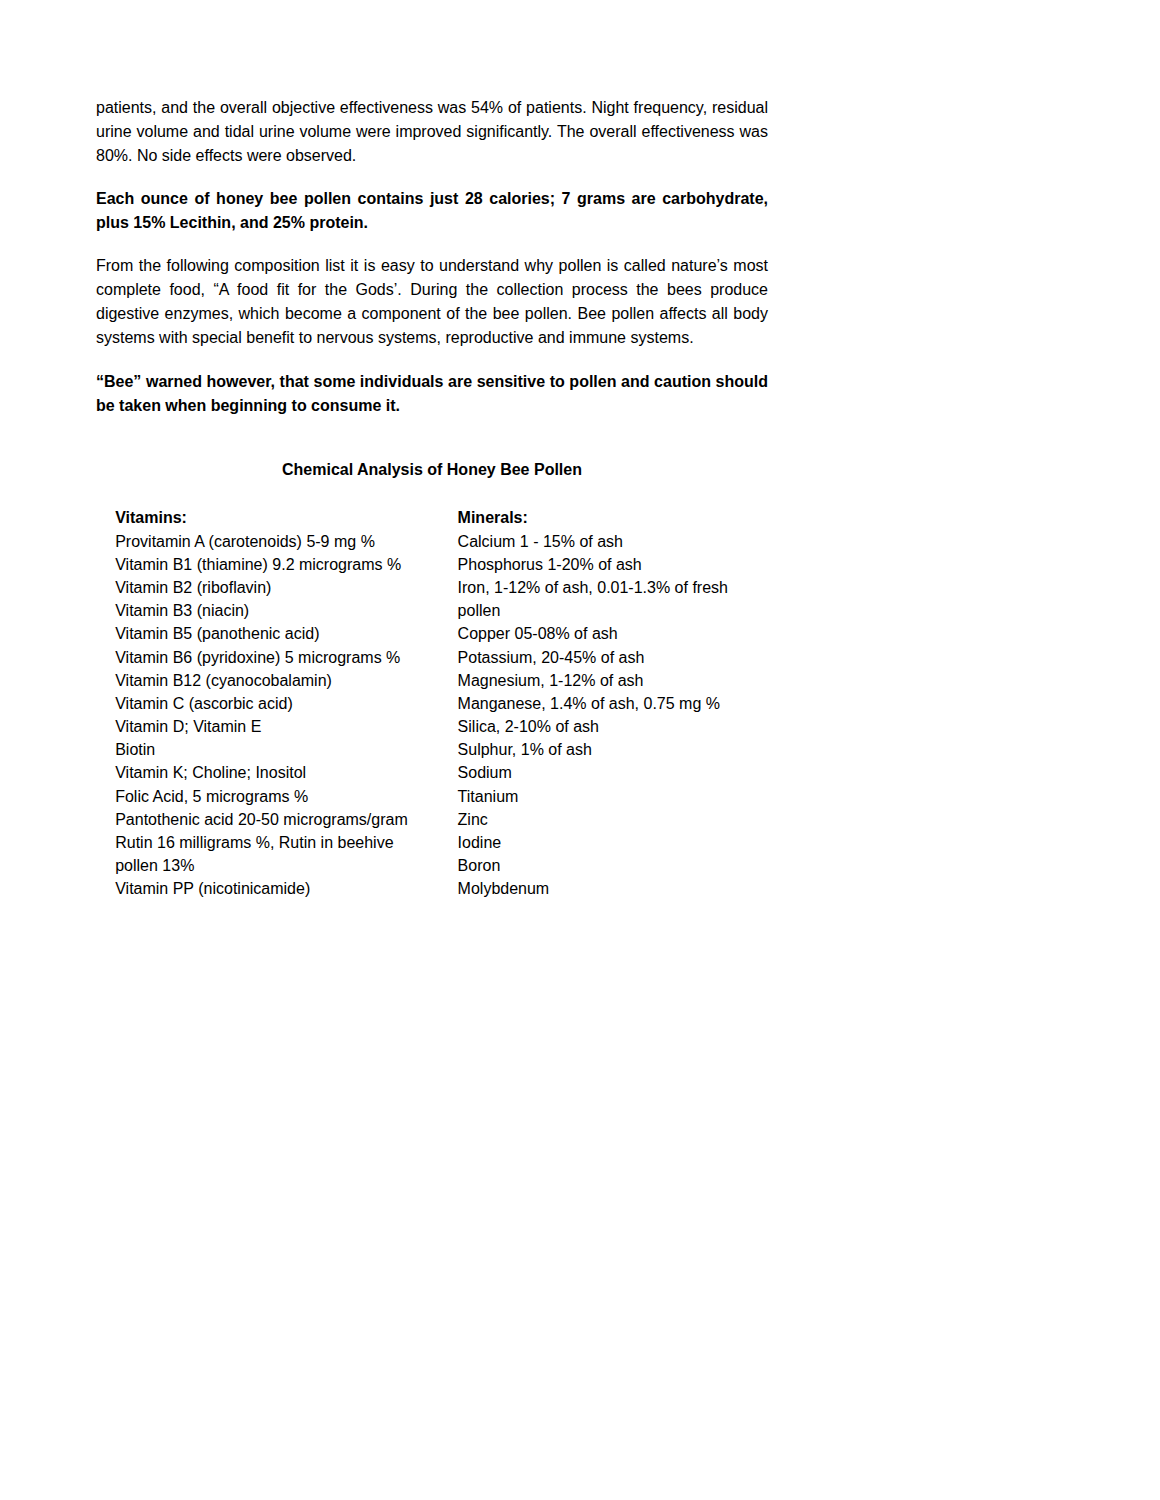patients, and the overall objective effectiveness was 54% of patients. Night frequency, residual urine volume and tidal urine volume were improved significantly. The overall effectiveness was 80%. No side effects were observed.
Each ounce of honey bee pollen contains just 28 calories; 7 grams are carbohydrate, plus 15% Lecithin, and 25% protein.
From the following composition list it is easy to understand why pollen is called nature’s most complete food, “A food fit for the Gods’. During the collection process the bees produce digestive enzymes, which become a component of the bee pollen. Bee pollen affects all body systems with special benefit to nervous systems, reproductive and immune systems.
“Bee” warned however, that some individuals are sensitive to pollen and caution should be taken when beginning to consume it.
Chemical Analysis of Honey Bee Pollen
Vitamins:
Provitamin A (carotenoids) 5-9 mg %
Vitamin B1 (thiamine) 9.2 micrograms %
Vitamin B2 (riboflavin)
Vitamin B3 (niacin)
Vitamin B5 (panothenic acid)
Vitamin B6 (pyridoxine) 5 micrograms %
Vitamin B12 (cyanocobalamin)
Vitamin C (ascorbic acid)
Vitamin D; Vitamin E
Biotin
Vitamin K; Choline; Inositol
Folic Acid, 5 micrograms %
Pantothenic acid 20-50 micrograms/gram
Rutin 16 milligrams %, Rutin in beehive pollen 13%
Vitamin PP (nicotinicamide)
Minerals:
Calcium 1 - 15% of ash
Phosphorus 1-20% of ash
Iron, 1-12% of ash, 0.01-1.3% of fresh pollen
Copper 05-08% of ash
Potassium, 20-45% of ash
Magnesium, 1-12% of ash
Manganese, 1.4% of ash, 0.75 mg %
Silica, 2-10% of ash
Sulphur, 1% of ash
Sodium
Titanium
Zinc
Iodine
Boron
Molybdenum